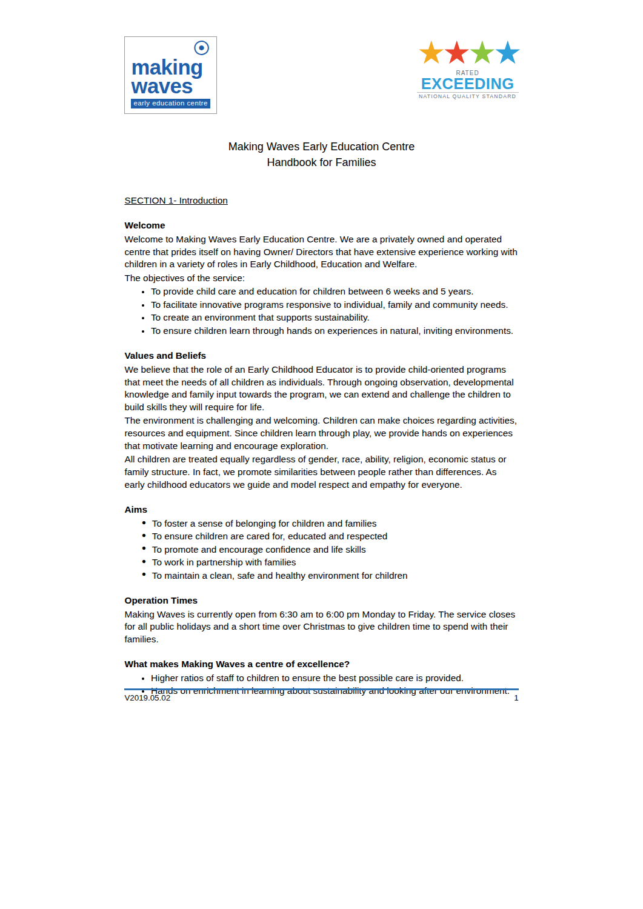⦿ making waves early education centre
★★★★
RATED
EXCEEDING
NATIONAL QUALITY STANDARD
Making Waves Early Education Centre Handbook for Families
SECTION 1- Introduction
Welcome
Welcome to Making Waves Early Education Centre. We are a privately owned and operated centre that prides itself on having Owner/ Directors that have extensive experience working with children in a variety of roles in Early Childhood, Education and Welfare.
The objectives of the service:
To provide child care and education for children between 6 weeks and 5 years.
To facilitate innovative programs responsive to individual, family and community needs.
To create an environment that supports sustainability.
To ensure children learn through hands on experiences in natural, inviting environments.
Values and Beliefs
We believe that the role of an Early Childhood Educator is to provide child-oriented programs that meet the needs of all children as individuals. Through ongoing observation, developmental knowledge and family input towards the program, we can extend and challenge the children to build skills they will require for life.
The environment is challenging and welcoming. Children can make choices regarding activities, resources and equipment. Since children learn through play, we provide hands on experiences that motivate learning and encourage exploration.
All children are treated equally regardless of gender, race, ability, religion, economic status or family structure. In fact, we promote similarities between people rather than differences. As early childhood educators we guide and model respect and empathy for everyone.
Aims
To foster a sense of belonging for children and families
To ensure children are cared for, educated and respected
To promote and encourage confidence and life skills
To work in partnership with families
To maintain a clean, safe and healthy environment for children
Operation Times
Making Waves is currently open from 6:30 am to 6:00 pm Monday to Friday. The service closes for all public holidays and a short time over Christmas to give children time to spend with their families.
What makes Making Waves a centre of excellence?
Higher ratios of staff to children to ensure the best possible care is provided.
Hands on enrichment in learning about sustainability and looking after our environment.
V2019.05.02 1